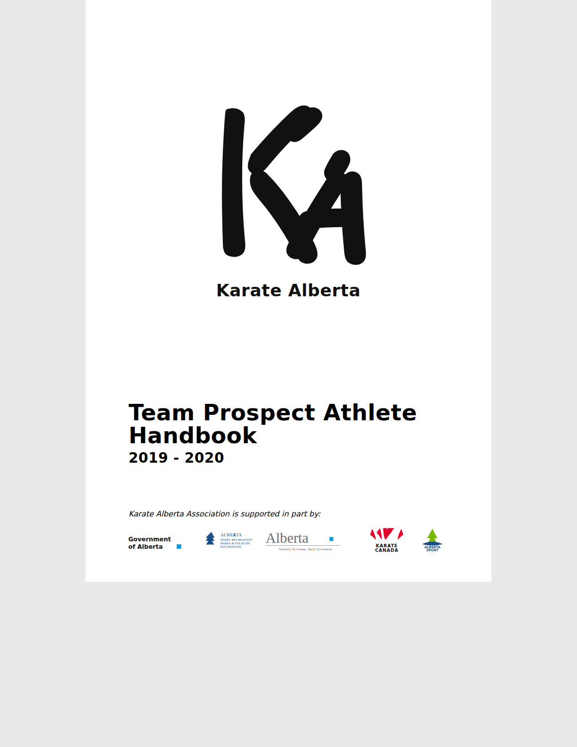Karate Alberta
Team Prospect Athlete Handbook
2019 - 2020
Karate Alberta Association is supported in part by:
Government of Alberta A ALBERTA SPORT, RECREATION PARKS & WILDLIFE FOUNDATION Alberta Freedom To Create. Spirit To Achieve. KARATE CANADA ALBERTA SPORT Connection